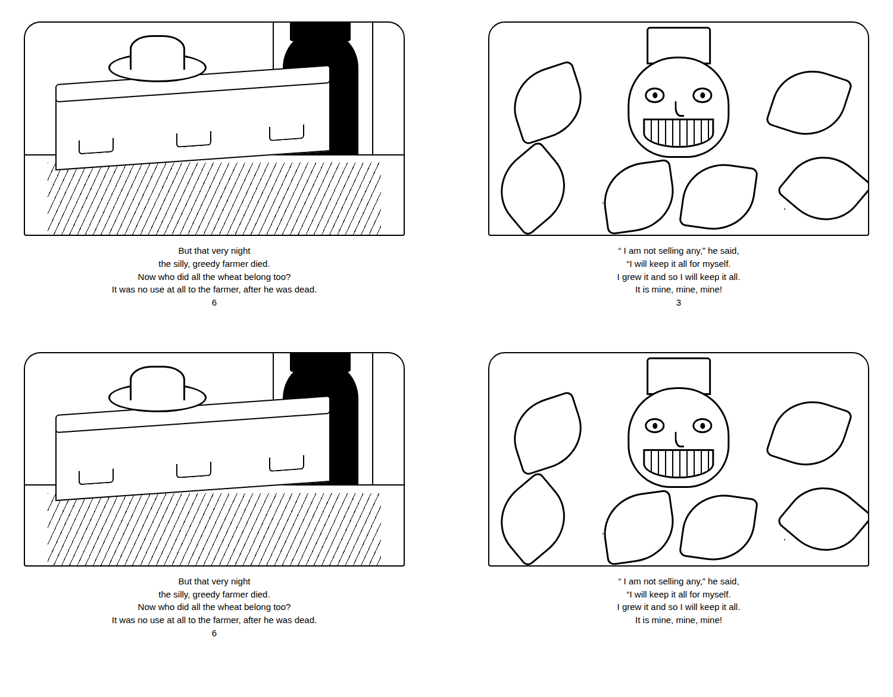But that very night
the silly, greedy farmer died.
Now who did all the wheat belong too?
It was no use at all to the farmer, after he was dead.
6
“ I am not selling any,” he said,
“I will keep it all for myself.
I grew it and so I will keep it all.
It is mine, mine, mine!
3
But that very night
the silly, greedy farmer died.
Now who did all the wheat belong too?
It was no use at all to the farmer, after he was dead.
6
“ I am not selling any,” he said,
“I will keep it all for myself.
I grew it and so I will keep it all.
It is mine, mine, mine!